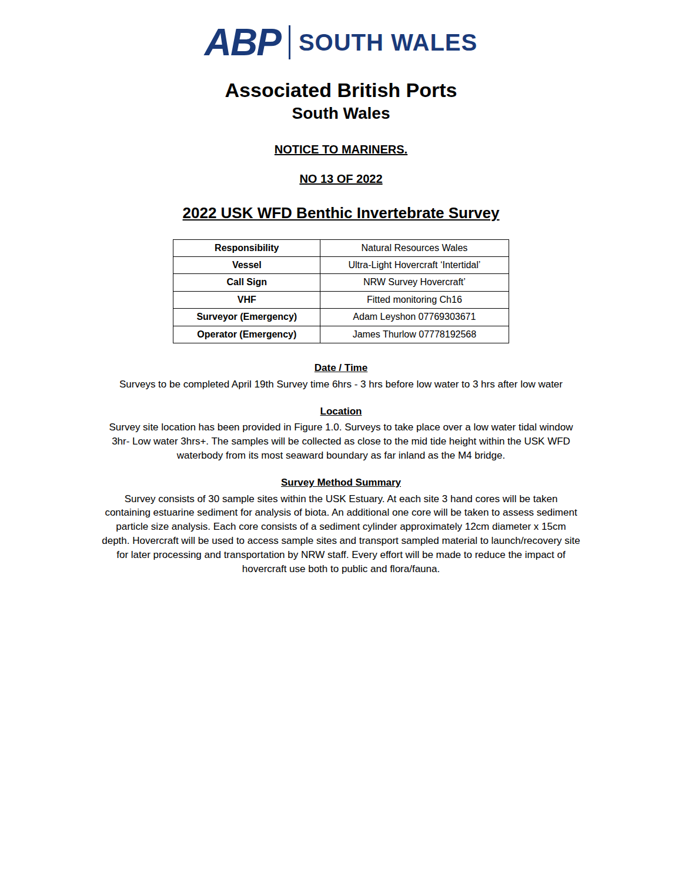ABP SOUTH WALES
Associated British Ports
South Wales
NOTICE TO MARINERS.
NO 13 OF 2022
2022 USK WFD Benthic Invertebrate Survey
| Responsibility | Natural Resources Wales |
| Vessel | Ultra-Light Hovercraft ‘Intertidal’ |
| Call Sign | NRW Survey Hovercraft’ |
| VHF | Fitted monitoring Ch16 |
| Surveyor (Emergency) | Adam Leyshon 07769303671 |
| Operator (Emergency) | James Thurlow 07778192568 |
Date / Time
Surveys to be completed April 19th Survey time 6hrs - 3 hrs before low water to 3 hrs after low water
Location
Survey site location has been provided in Figure 1.0. Surveys to take place over a low water tidal window 3hr- Low water 3hrs+. The samples will be collected as close to the mid tide height within the USK WFD waterbody from its most seaward boundary as far inland as the M4 bridge.
Survey Method Summary
Survey consists of 30 sample sites within the USK Estuary. At each site 3 hand cores will be taken containing estuarine sediment for analysis of biota. An additional one core will be taken to assess sediment particle size analysis. Each core consists of a sediment cylinder approximately 12cm diameter x 15cm depth. Hovercraft will be used to access sample sites and transport sampled material to launch/recovery site for later processing and transportation by NRW staff. Every effort will be made to reduce the impact of hovercraft use both to public and flora/fauna.